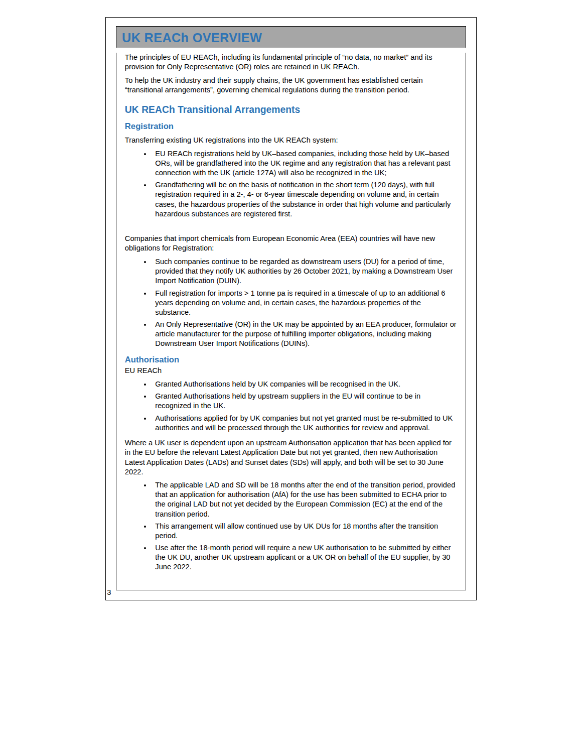UK REACh OVERVIEW
The principles of EU REACh, including its fundamental principle of “no data, no market” and its provision for Only Representative (OR) roles are retained in UK REACh.
To help the UK industry and their supply chains, the UK government has established certain “transitional arrangements”, governing chemical regulations during the transition period.
UK REACh Transitional Arrangements
Registration
Transferring existing UK registrations into the UK REACh system:
EU REACh registrations held by UK–based companies, including those held by UK–based ORs, will be grandfathered into the UK regime and any registration that has a relevant past connection with the UK (article 127A) will also be recognized in the UK;
Grandfathering will be on the basis of notification in the short term (120 days), with full registration required in a 2-, 4- or 6-year timescale depending on volume and, in certain cases, the hazardous properties of the substance in order that high volume and particularly hazardous substances are registered first.
Companies that import chemicals from European Economic Area (EEA) countries will have new obligations for Registration:
Such companies continue to be regarded as downstream users (DU) for a period of time, provided that they notify UK authorities by 26 October 2021, by making a Downstream User Import Notification (DUIN).
Full registration for imports > 1 tonne pa is required in a timescale of up to an additional 6 years depending on volume and, in certain cases, the hazardous properties of the substance.
An Only Representative (OR) in the UK may be appointed by an EEA producer, formulator or article manufacturer for the purpose of fulfilling importer obligations, including making Downstream User Import Notifications (DUINs).
Authorisation
EU REACh
Granted Authorisations held by UK companies will be recognised in the UK.
Granted Authorisations held by upstream suppliers in the EU will continue to be in recognized in the UK.
Authorisations applied for by UK companies but not yet granted must be re-submitted to UK authorities and will be processed through the UK authorities for review and approval.
Where a UK user is dependent upon an upstream Authorisation application that has been applied for in the EU before the relevant Latest Application Date but not yet granted, then new Authorisation Latest Application Dates (LADs) and Sunset dates (SDs) will apply, and both will be set to 30 June 2022.
The applicable LAD and SD will be 18 months after the end of the transition period, provided that an application for authorisation (AfA) for the use has been submitted to ECHA prior to the original LAD but not yet decided by the European Commission (EC) at the end of the transition period.
This arrangement will allow continued use by UK DUs for 18 months after the transition period.
Use after the 18-month period will require a new UK authorisation to be submitted by either the UK DU, another UK upstream applicant or a UK OR on behalf of the EU supplier, by 30 June 2022.
3